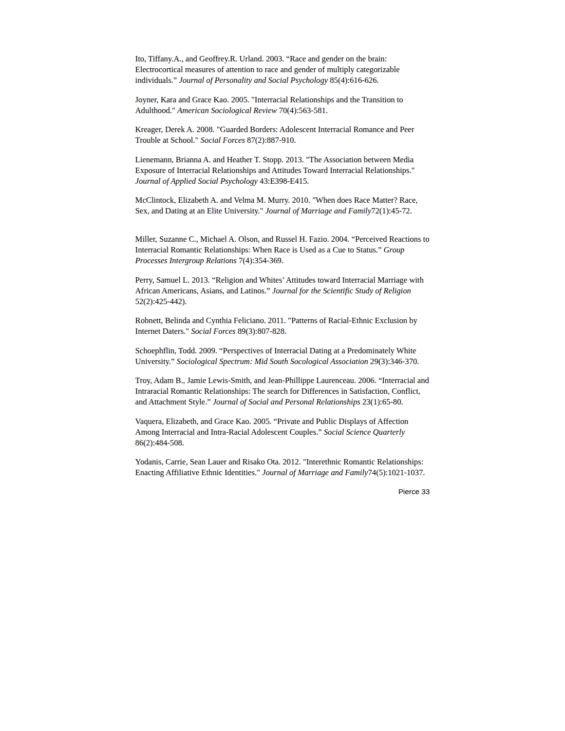Ito, Tiffany.A., and Geoffrey.R. Urland. 2003. “Race and gender on the brain: Electrocortical measures of attention to race and gender of multiply categorizable individuals.” Journal of Personality and Social Psychology 85(4):616-626.
Joyner, Kara and Grace Kao. 2005. "Interracial Relationships and the Transition to Adulthood." American Sociological Review 70(4):563-581.
Kreager, Derek A. 2008. "Guarded Borders: Adolescent Interracial Romance and Peer Trouble at School." Social Forces 87(2):887-910.
Lienemann, Brianna A. and Heather T. Stopp. 2013. "The Association between Media Exposure of Interracial Relationships and Attitudes Toward Interracial Relationships." Journal of Applied Social Psychology 43:E398-E415.
McClintock, Elizabeth A. and Velma M. Murry. 2010. "When does Race Matter? Race, Sex, and Dating at an Elite University." Journal of Marriage and Family72(1):45-72.
Miller, Suzanne C., Michael A. Olson, and Russel H. Fazio. 2004. “Perceived Reactions to Interracial Romantic Relationships: When Race is Used as a Cue to Status.” Group Processes Intergroup Relations 7(4):354-369.
Perry, Samuel L. 2013. “Religion and Whites’ Attitudes toward Interracial Marriage with African Americans, Asians, and Latinos.” Journal for the Scientific Study of Religion 52(2):425-442).
Robnett, Belinda and Cynthia Feliciano. 2011. "Patterns of Racial-Ethnic Exclusion by Internet Daters." Social Forces 89(3):807-828.
Schoephflin, Todd. 2009. “Perspectives of Interracial Dating at a Predominately White University.” Sociological Spectrum: Mid South Socological Association 29(3):346-370.
Troy, Adam B., Jamie Lewis-Smith, and Jean-Phillippe Laurenceau. 2006. “Interracial and Intraracial Romantic Relationships: The search for Differences in Satisfaction, Conflict, and Attachment Style.” Journal of Social and Personal Relationships 23(1):65-80.
Vaquera, Elizabeth, and Grace Kao. 2005. “Private and Public Displays of Affection Among Interracial and Intra-Racial Adolescent Couples.” Social Science Quarterly 86(2):484-508.
Yodanis, Carrie, Sean Lauer and Risako Ota. 2012. "Interethnic Romantic Relationships: Enacting Affiliative Ethnic Identities." Journal of Marriage and Family74(5):1021-1037.
Pierce 33